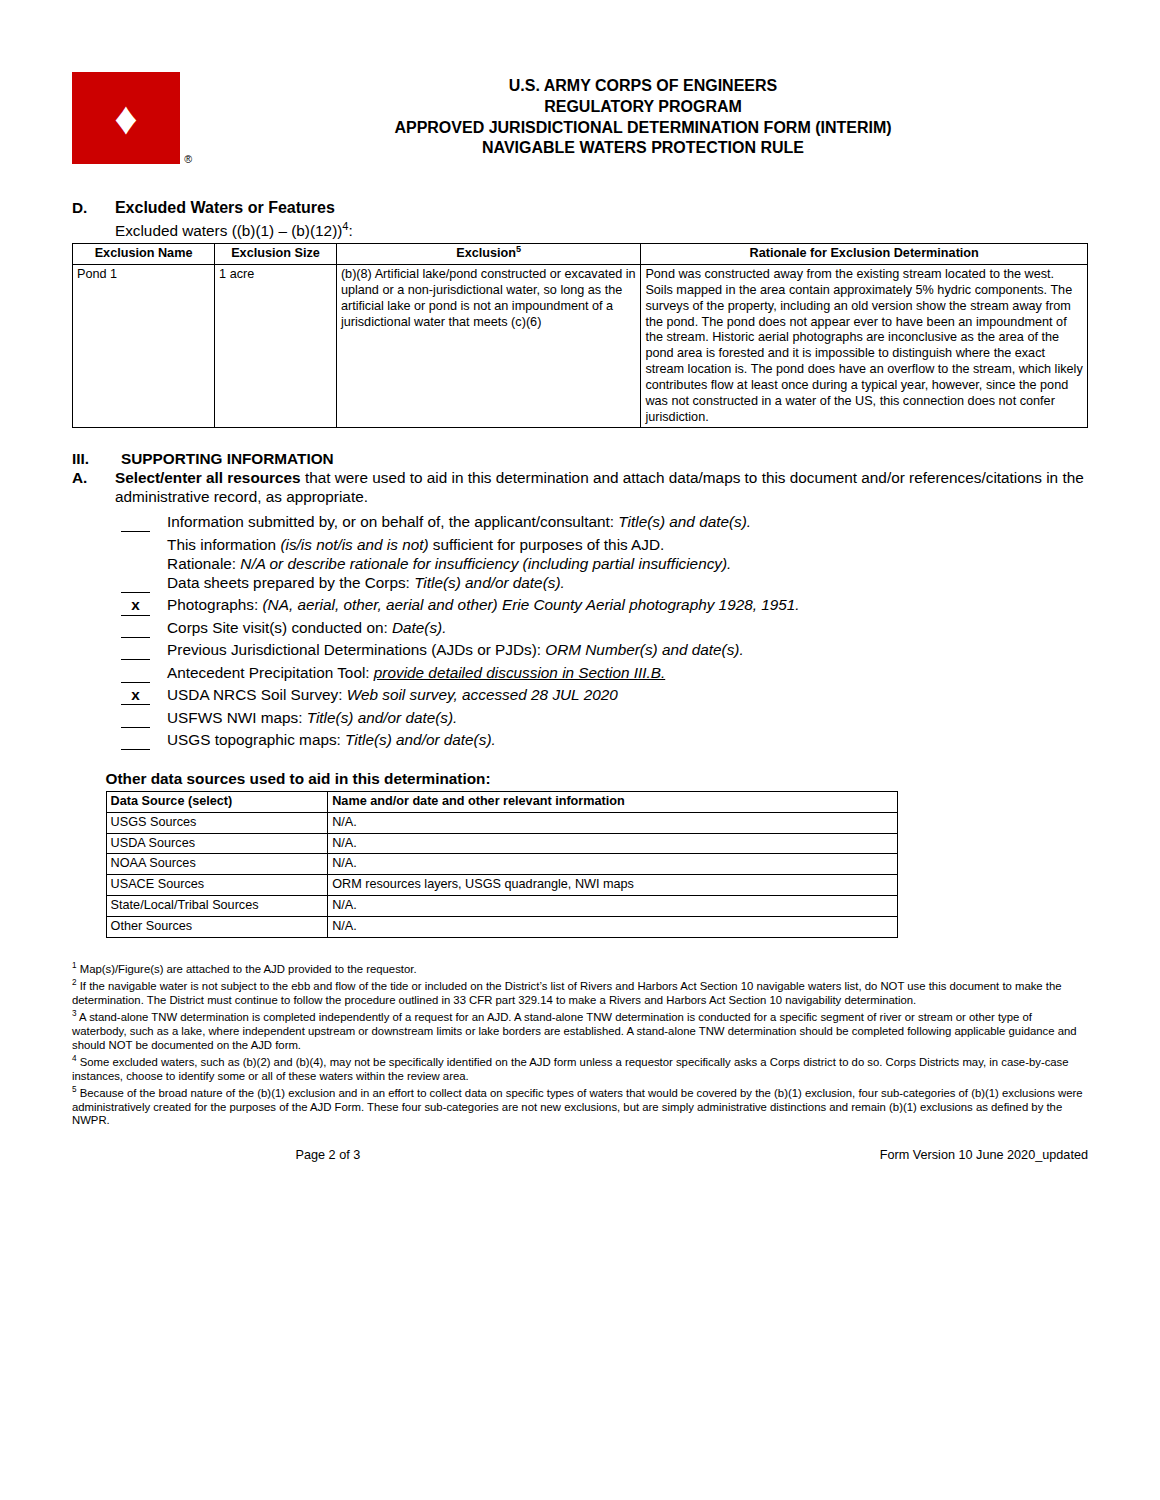♦
®
U.S. ARMY CORPS OF ENGINEERS
REGULATORY PROGRAM
APPROVED JURISDICTIONAL DETERMINATION FORM (INTERIM)
NAVIGABLE WATERS PROTECTION RULE
D.
Excluded Waters or Features
Excluded waters ((b)(1) – (b)(12))4:
| Exclusion Name | Exclusion Size | Exclusion 5 | Rationale for Exclusion Determination |
| --- | --- | --- | --- |
| Pond 1 | 1 acre | (b)(8) Artificial lake/pond constructed or excavated in upland or a non-jurisdictional water, so long as the artificial lake or pond is not an impoundment of a jurisdictional water that meets (c)(6) | Pond was constructed away from the existing stream located to the west. Soils mapped in the area contain approximately 5% hydric components. The surveys of the property, including an old version show the stream away from the pond. The pond does not appear ever to have been an impoundment of the stream. Historic aerial photographs are inconclusive as the area of the pond area is forested and it is impossible to distinguish where the exact stream location is. The pond does have an overflow to the stream, which likely contributes flow at least once during a typical year, however, since the pond was not constructed in a water of the US, this connection does not confer jurisdiction. |
III.
SUPPORTING INFORMATION
A.
Select/enter all resources that were used to aid in this determination and attach data/maps to this document and/or references/citations in the administrative record, as appropriate.
Information submitted by, or on behalf of, the applicant/consultant: Title(s) and date(s).
This information (is/is not/is and is not) sufficient for purposes of this AJD.
Rationale: N/A or describe rationale for insufficiency (including partial insufficiency).
Data sheets prepared by the Corps: Title(s) and/or date(s).
x
Photographs: (NA, aerial, other, aerial and other) Erie County Aerial photography 1928, 1951.
Corps Site visit(s) conducted on: Date(s).
Previous Jurisdictional Determinations (AJDs or PJDs): ORM Number(s) and date(s).
Antecedent Precipitation Tool: provide detailed discussion in Section III.B.
x
USDA NRCS Soil Survey: Web soil survey, accessed 28 JUL 2020
USFWS NWI maps: Title(s) and/or date(s).
USGS topographic maps: Title(s) and/or date(s).
Other data sources used to aid in this determination:
| Data Source (select) | Name and/or date and other relevant information |
| --- | --- |
| USGS Sources | N/A. |
| USDA Sources | N/A. |
| NOAA Sources | N/A. |
| USACE Sources | ORM resources layers, USGS quadrangle, NWI maps |
| State/Local/Tribal Sources | N/A. |
| Other Sources | N/A. |
1 Map(s)/Figure(s) are attached to the AJD provided to the requestor.
2 If the navigable water is not subject to the ebb and flow of the tide or included on the District’s list of Rivers and Harbors Act Section 10 navigable waters list, do NOT use this document to make the determination. The District must continue to follow the procedure outlined in 33 CFR part 329.14 to make a Rivers and Harbors Act Section 10 navigability determination.
3 A stand-alone TNW determination is completed independently of a request for an AJD. A stand-alone TNW determination is conducted for a specific segment of river or stream or other type of waterbody, such as a lake, where independent upstream or downstream limits or lake borders are established. A stand-alone TNW determination should be completed following applicable guidance and should NOT be documented on the AJD form.
4 Some excluded waters, such as (b)(2) and (b)(4), may not be specifically identified on the AJD form unless a requestor specifically asks a Corps district to do so. Corps Districts may, in case-by-case instances, choose to identify some or all of these waters within the review area.
5 Because of the broad nature of the (b)(1) exclusion and in an effort to collect data on specific types of waters that would be covered by the (b)(1) exclusion, four sub-categories of (b)(1) exclusions were administratively created for the purposes of the AJD Form. These four sub-categories are not new exclusions, but are simply administrative distinctions and remain (b)(1) exclusions as defined by the NWPR.
Page 2 of 3
Form Version 10 June 2020_updated